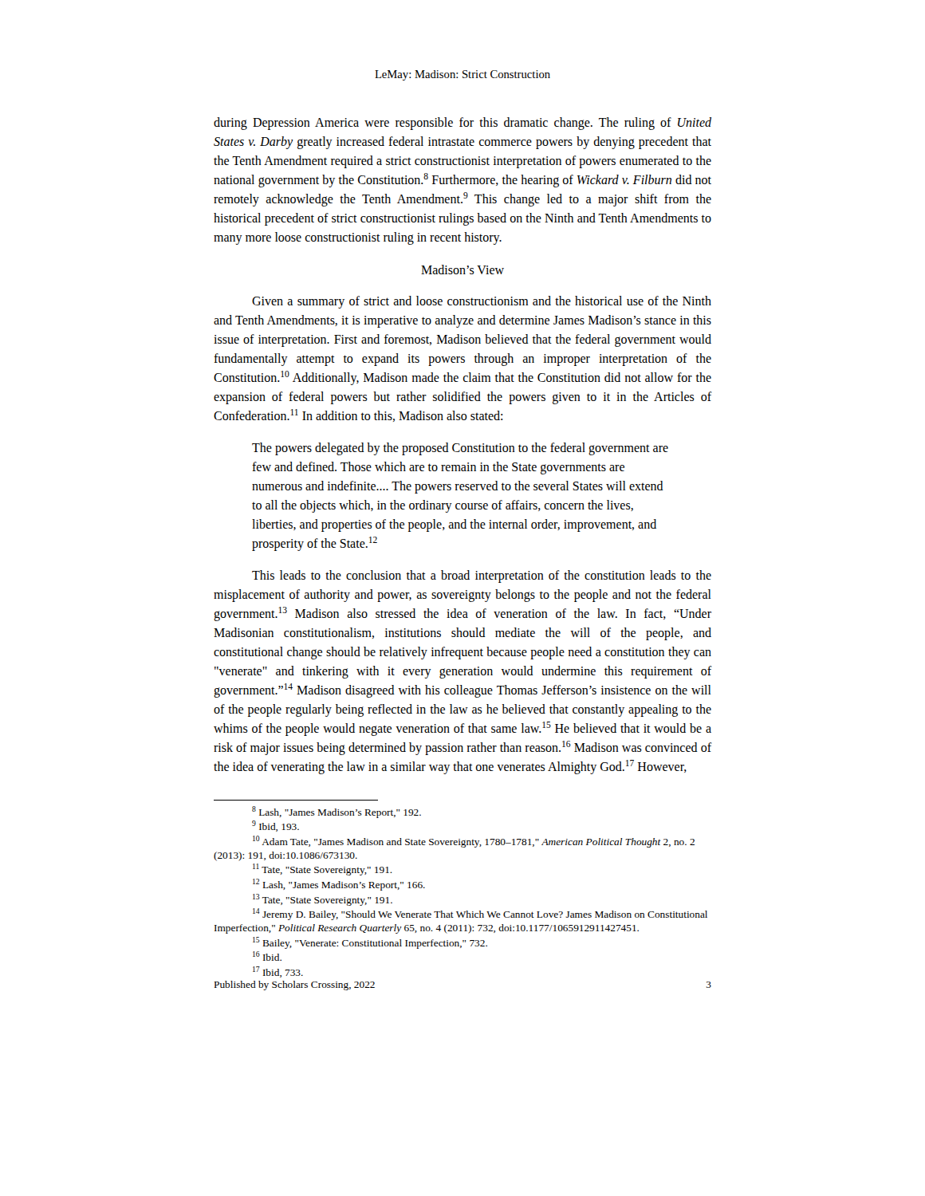LeMay: Madison: Strict Construction
during Depression America were responsible for this dramatic change. The ruling of United States v. Darby greatly increased federal intrastate commerce powers by denying precedent that the Tenth Amendment required a strict constructionist interpretation of powers enumerated to the national government by the Constitution.8 Furthermore, the hearing of Wickard v. Filburn did not remotely acknowledge the Tenth Amendment.9 This change led to a major shift from the historical precedent of strict constructionist rulings based on the Ninth and Tenth Amendments to many more loose constructionist ruling in recent history.
Madison’s View
Given a summary of strict and loose constructionism and the historical use of the Ninth and Tenth Amendments, it is imperative to analyze and determine James Madison’s stance in this issue of interpretation. First and foremost, Madison believed that the federal government would fundamentally attempt to expand its powers through an improper interpretation of the Constitution.10 Additionally, Madison made the claim that the Constitution did not allow for the expansion of federal powers but rather solidified the powers given to it in the Articles of Confederation.11 In addition to this, Madison also stated:
The powers delegated by the proposed Constitution to the federal government are few and defined. Those which are to remain in the State governments are numerous and indefinite.... The powers reserved to the several States will extend to all the objects which, in the ordinary course of affairs, concern the lives, liberties, and properties of the people, and the internal order, improvement, and prosperity of the State.12
This leads to the conclusion that a broad interpretation of the constitution leads to the misplacement of authority and power, as sovereignty belongs to the people and not the federal government.13 Madison also stressed the idea of veneration of the law. In fact, “Under Madisonian constitutionalism, institutions should mediate the will of the people, and constitutional change should be relatively infrequent because people need a constitution they can "venerate" and tinkering with it every generation would undermine this requirement of government.”14 Madison disagreed with his colleague Thomas Jefferson’s insistence on the will of the people regularly being reflected in the law as he believed that constantly appealing to the whims of the people would negate veneration of that same law.15 He believed that it would be a risk of major issues being determined by passion rather than reason.16 Madison was convinced of the idea of venerating the law in a similar way that one venerates Almighty God.17 However,
8 Lash, "James Madison’s Report," 192.
9 Ibid, 193.
10 Adam Tate, "James Madison and State Sovereignty, 1780–1781," American Political Thought 2, no. 2 (2013): 191, doi:10.1086/673130.
11 Tate, "State Sovereignty," 191.
12 Lash, "James Madison’s Report," 166.
13 Tate, "State Sovereignty," 191.
14 Jeremy D. Bailey, "Should We Venerate That Which We Cannot Love? James Madison on Constitutional Imperfection," Political Research Quarterly 65, no. 4 (2011): 732, doi:10.1177/1065912911427451.
15 Bailey, "Venerate: Constitutional Imperfection," 732.
16 Ibid.
17 Ibid, 733.
Published by Scholars Crossing, 2022 3